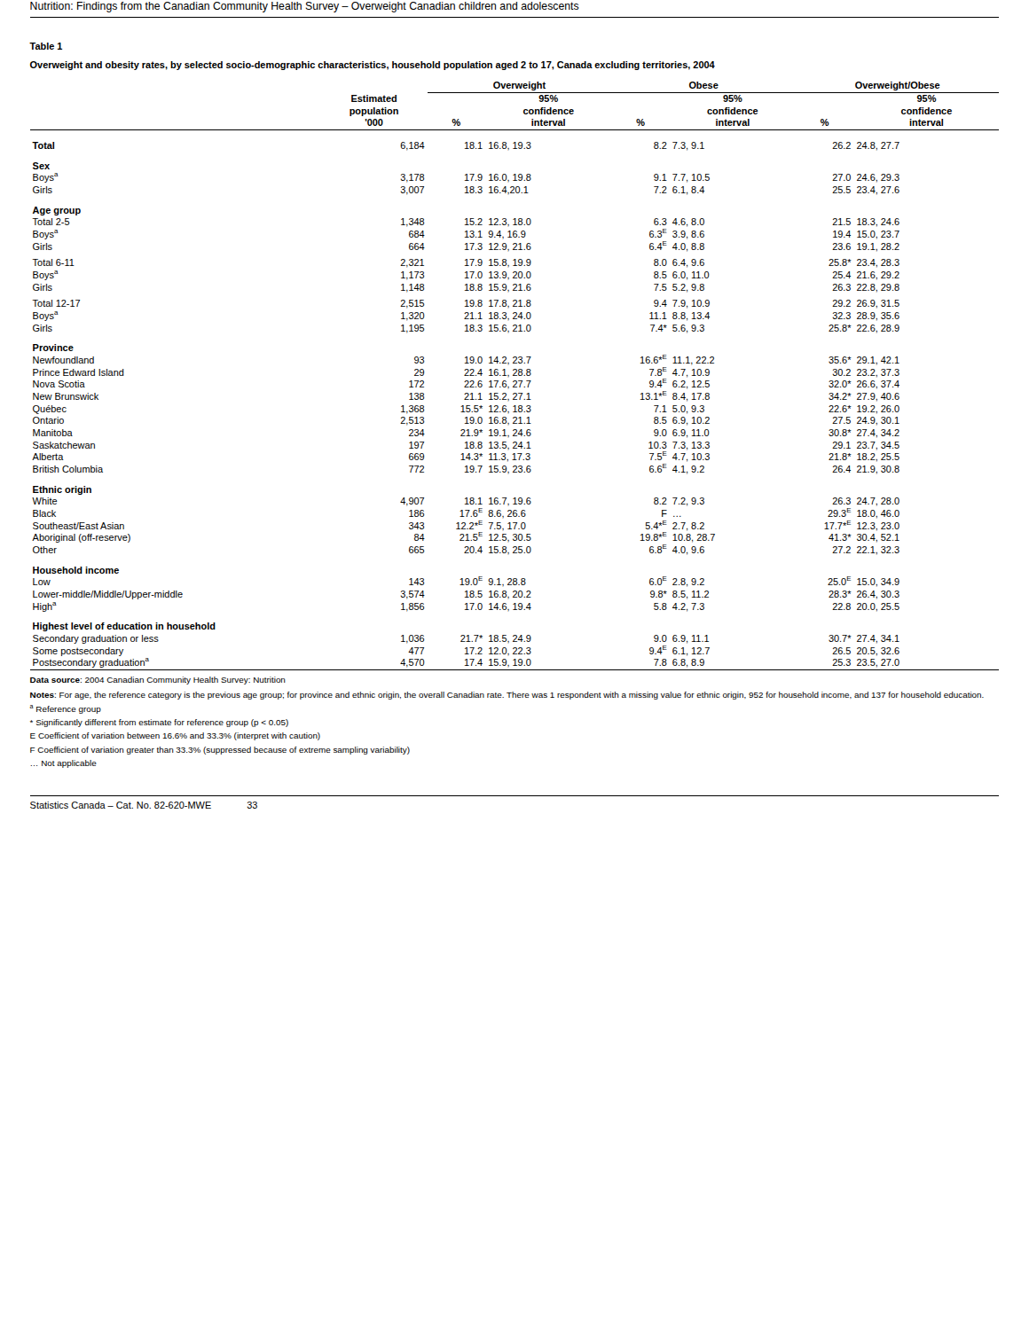Nutrition: Findings from the Canadian Community Health Survey – Overweight Canadian children and adolescents
Table 1
Overweight and obesity rates, by selected socio-demographic characteristics, household population aged 2 to 17, Canada excluding territories, 2004
| | | Overweight | Obese | Overweight/Obese |
| --- | --- | --- | --- | --- |
| | Estimated population '000 | % | 95% confidence interval | % | 95% confidence interval | % | 95% confidence interval |
| Total | 6,184 | 18.1 | 16.8, 19.3 | 8.2 | 7.3, 9.1 | 26.2 | 24.8, 27.7 |
| Sex | |
| Boys a | 3,178 | 17.9 | 16.0, 19.8 | 9.1 | 7.7, 10.5 | 27.0 | 24.6, 29.3 |
| Girls | 3,007 | 18.3 | 16.4,20.1 | 7.2 | 6.1, 8.4 | 25.5 | 23.4, 27.6 |
| Age group | |
| Total 2-5 | 1,348 | 15.2 | 12.3, 18.0 | 6.3 | 4.6, 8.0 | 21.5 | 18.3, 24.6 |
| Boys a | 684 | 13.1 | 9.4, 16.9 | 6.3 E | 3.9, 8.6 | 19.4 | 15.0, 23.7 |
| Girls | 664 | 17.3 | 12.9, 21.6 | 6.4 E | 4.0, 8.8 | 23.6 | 19.1, 28.2 |
| Total 6-11 | 2,321 | 17.9 | 15.8, 19.9 | 8.0 | 6.4, 9.6 | 25.8* | 23.4, 28.3 |
| Boys a | 1,173 | 17.0 | 13.9, 20.0 | 8.5 | 6.0, 11.0 | 25.4 | 21.6, 29.2 |
| Girls | 1,148 | 18.8 | 15.9, 21.6 | 7.5 | 5.2, 9.8 | 26.3 | 22.8, 29.8 |
| Total 12-17 | 2,515 | 19.8 | 17.8, 21.8 | 9.4 | 7.9, 10.9 | 29.2 | 26.9, 31.5 |
| Boys a | 1,320 | 21.1 | 18.3, 24.0 | 11.1 | 8.8, 13.4 | 32.3 | 28.9, 35.6 |
| Girls | 1,195 | 18.3 | 15.6, 21.0 | 7.4* | 5.6, 9.3 | 25.8* | 22.6, 28.9 |
| Province | |
| Newfoundland | 93 | 19.0 | 14.2, 23.7 | 16.6* E | 11.1, 22.2 | 35.6* | 29.1, 42.1 |
| Prince Edward Island | 29 | 22.4 | 16.1, 28.8 | 7.8 E | 4.7, 10.9 | 30.2 | 23.2, 37.3 |
| Nova Scotia | 172 | 22.6 | 17.6, 27.7 | 9.4 E | 6.2, 12.5 | 32.0* | 26.6, 37.4 |
| New Brunswick | 138 | 21.1 | 15.2, 27.1 | 13.1* E | 8.4, 17.8 | 34.2* | 27.9, 40.6 |
| Québec | 1,368 | 15.5* | 12.6, 18.3 | 7.1 | 5.0, 9.3 | 22.6* | 19.2, 26.0 |
| Ontario | 2,513 | 19.0 | 16.8, 21.1 | 8.5 | 6.9, 10.2 | 27.5 | 24.9, 30.1 |
| Manitoba | 234 | 21.9* | 19.1, 24.6 | 9.0 | 6.9, 11.0 | 30.8* | 27.4, 34.2 |
| Saskatchewan | 197 | 18.8 | 13.5, 24.1 | 10.3 | 7.3, 13.3 | 29.1 | 23.7, 34.5 |
| Alberta | 669 | 14.3* | 11.3, 17.3 | 7.5 E | 4.7, 10.3 | 21.8* | 18.2, 25.5 |
| British Columbia | 772 | 19.7 | 15.9, 23.6 | 6.6 E | 4.1, 9.2 | 26.4 | 21.9, 30.8 |
| Ethnic origin | |
| White | 4,907 | 18.1 | 16.7, 19.6 | 8.2 | 7.2, 9.3 | 26.3 | 24.7, 28.0 |
| Black | 186 | 17.6 E | 8.6, 26.6 | F | … | 29.3 E | 18.0, 46.0 |
| Southeast/East Asian | 343 | 12.2* E | 7.5, 17.0 | 5.4* E | 2.7, 8.2 | 17.7* E | 12.3, 23.0 |
| Aboriginal (off-reserve) | 84 | 21.5 E | 12.5, 30.5 | 19.8* E | 10.8, 28.7 | 41.3* | 30.4, 52.1 |
| Other | 665 | 20.4 | 15.8, 25.0 | 6.8 E | 4.0, 9.6 | 27.2 | 22.1, 32.3 |
| Household income | |
| Low | 143 | 19.0 E | 9.1, 28.8 | 6.0 E | 2.8, 9.2 | 25.0 E | 15.0, 34.9 |
| Lower-middle/Middle/Upper-middle | 3,574 | 18.5 | 16.8, 20.2 | 9.8* | 8.5, 11.2 | 28.3* | 26.4, 30.3 |
| High a | 1,856 | 17.0 | 14.6, 19.4 | 5.8 | 4.2, 7.3 | 22.8 | 20.0, 25.5 |
| Highest level of education in household | |
| Secondary graduation or less | 1,036 | 21.7* | 18.5, 24.9 | 9.0 | 6.9, 11.1 | 30.7* | 27.4, 34.1 |
| Some postsecondary | 477 | 17.2 | 12.0, 22.3 | 9.4 E | 6.1, 12.7 | 26.5 | 20.5, 32.6 |
| Postsecondary graduation a | 4,570 | 17.4 | 15.9, 19.0 | 7.8 | 6.8, 8.9 | 25.3 | 23.5, 27.0 |
Data source: 2004 Canadian Community Health Survey: Nutrition
Notes: For age, the reference category is the previous age group; for province and ethnic origin, the overall Canadian rate. There was 1 respondent with a missing value for ethnic origin, 952 for household income, and 137 for household education.
a Reference group
* Significantly different from estimate for reference group (p < 0.05)
E Coefficient of variation between 16.6% and 33.3% (interpret with caution)
F Coefficient of variation greater than 33.3% (suppressed because of extreme sampling variability)
… Not applicable
Statistics Canada – Cat. No. 82-620-MWE 33